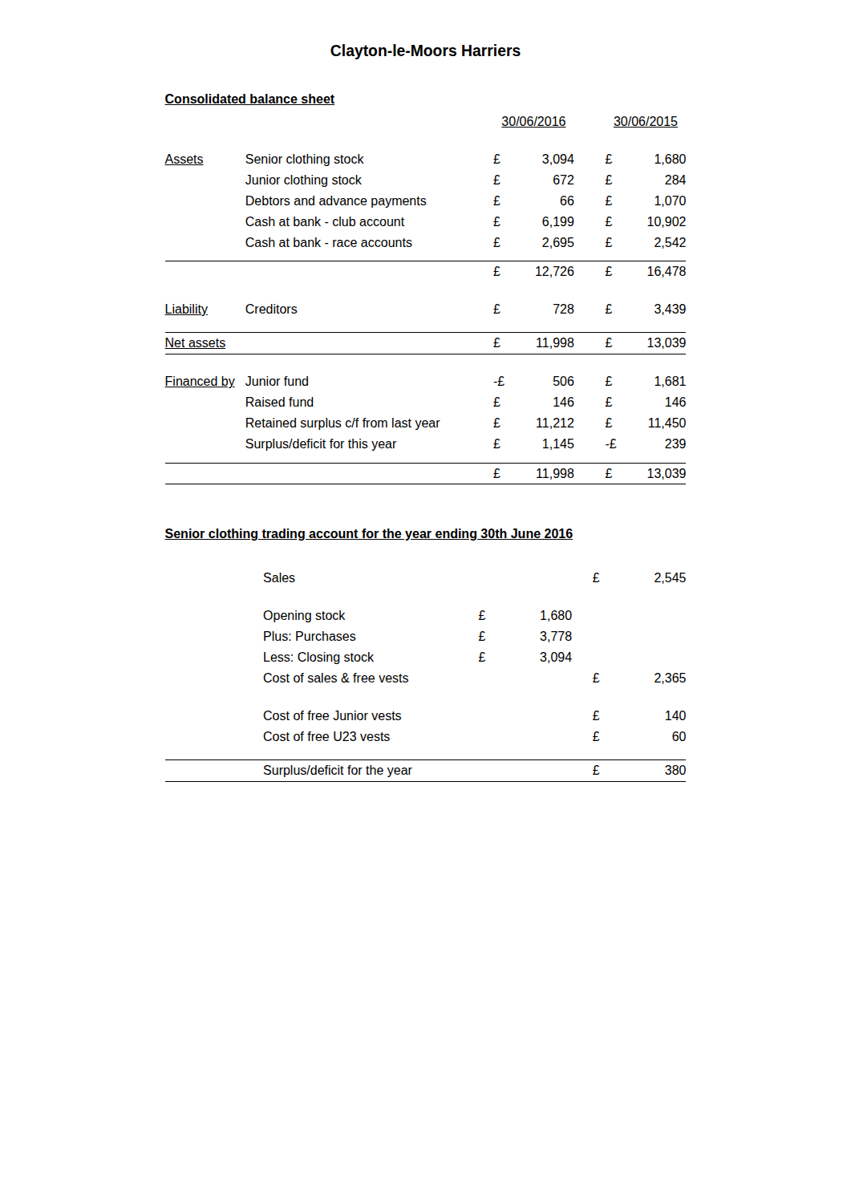Clayton-le-Moors Harriers
Consolidated balance sheet
| | | | 30/06/2016 | | 30/06/2015 |
| Assets | Senior clothing stock | | £ | 3,094 | | £ | 1,680 |
| | Junior clothing stock | | £ | 672 | | £ | 284 |
| | Debtors and advance payments | | £ | 66 | | £ | 1,070 |
| | Cash at bank - club account | | £ | 6,199 | | £ | 10,902 |
| | Cash at bank - race accounts | | £ | 2,695 | | £ | 2,542 |
| | | | £ | 12,726 | | £ | 16,478 |
| Liability | Creditors | | £ | 728 | | £ | 3,439 |
| Net assets | | | £ | 11,998 | | £ | 13,039 |
| Financed by | Junior fund | | -£ | 506 | | £ | 1,681 |
| | Raised fund | | £ | 146 | | £ | 146 |
| | Retained surplus c/f from last year | | £ | 11,212 | | £ | 11,450 |
| | Surplus/deficit for this year | | £ | 1,145 | | -£ | 239 |
| | | | £ | 11,998 | | £ | 13,039 |
Senior clothing trading account for the year ending 30th June 2016
| | Sales | | | | £ | 2,545 |
| | Opening stock | £ | 1,680 | | | |
| | Plus: Purchases | £ | 3,778 | | | |
| | Less: Closing stock | £ | 3,094 | | | |
| | Cost of sales & free vests | | | | £ | 2,365 |
| | Cost of free Junior vests | | | | £ | 140 |
| | Cost of free U23 vests | | | | £ | 60 |
| | Surplus/deficit for the year | | | | £ | 380 |